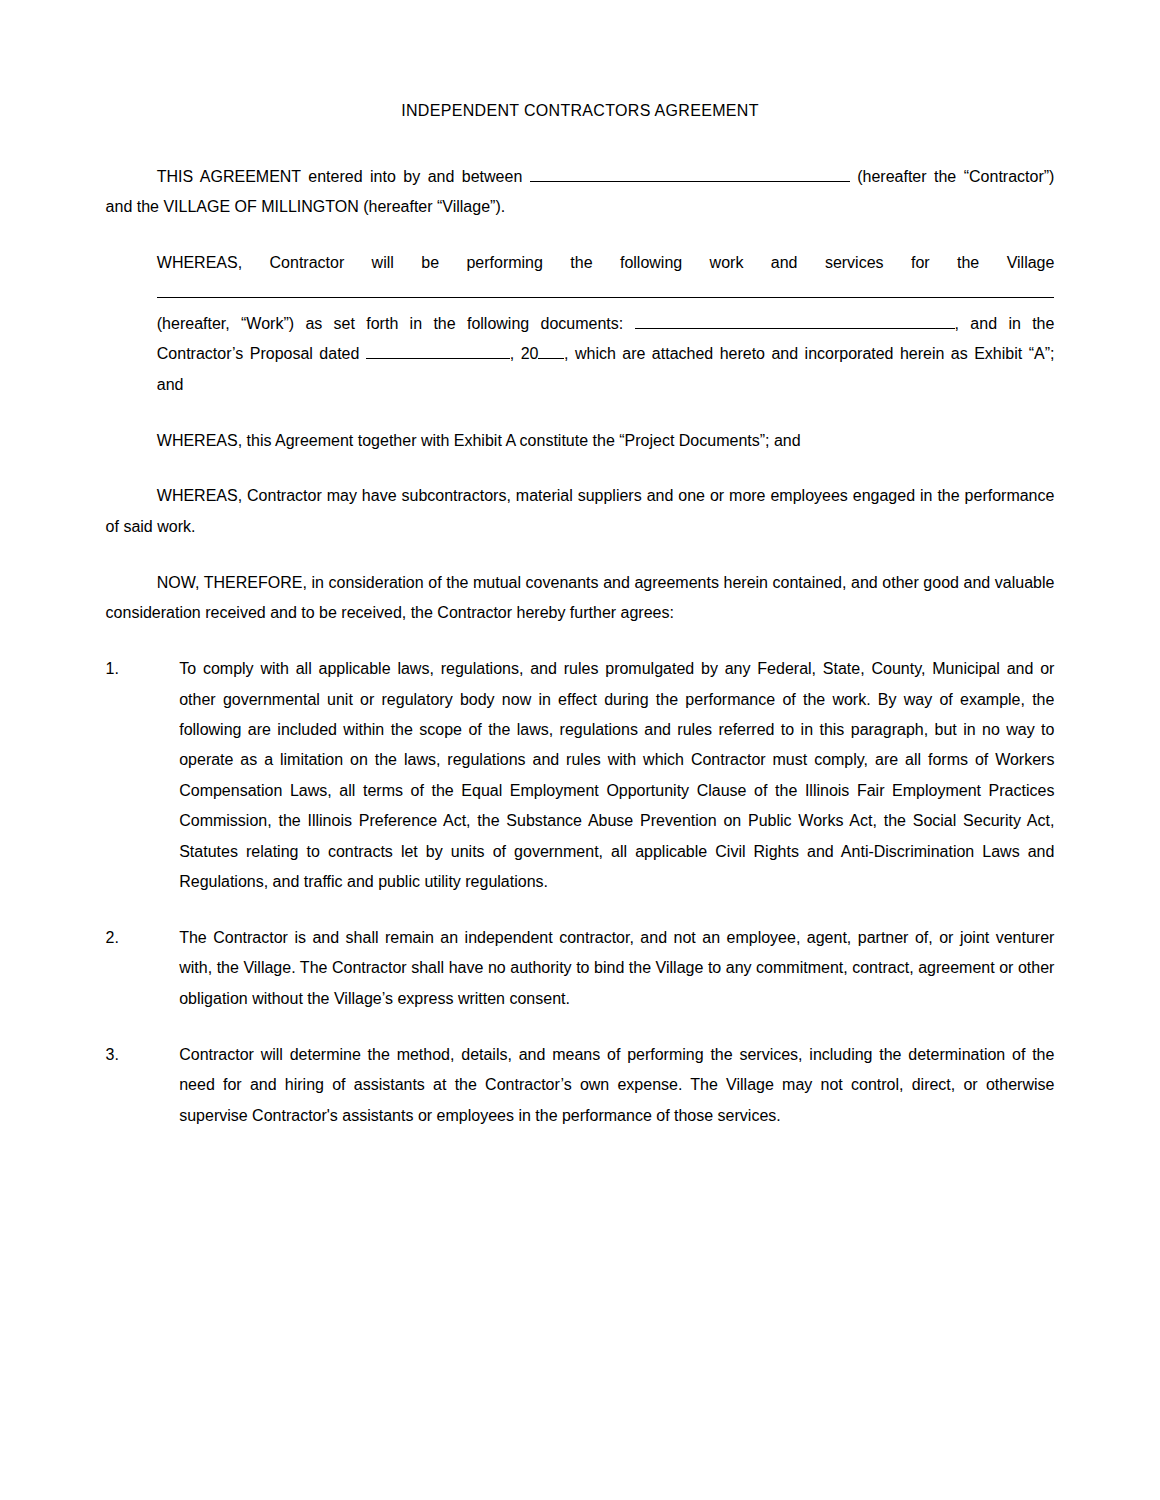INDEPENDENT CONTRACTORS AGREEMENT
THIS AGREEMENT entered into by and between (hereafter the “Contractor”) and the VILLAGE OF MILLINGTON (hereafter “Village”).
WHEREAS, Contractor will be performing the following work and services for the Village (hereafter, “Work”) as set forth in the following documents: , and in the Contractor’s Proposal dated , 20 , which are attached hereto and incorporated herein as Exhibit “A”; and
WHEREAS, this Agreement together with Exhibit A constitute the “Project Documents”; and
WHEREAS, Contractor may have subcontractors, material suppliers and one or more employees engaged in the performance of said work.
NOW, THEREFORE, in consideration of the mutual covenants and agreements herein contained, and other good and valuable consideration received and to be received, the Contractor hereby further agrees:
To comply with all applicable laws, regulations, and rules promulgated by any Federal, State, County, Municipal and or other governmental unit or regulatory body now in effect during the performance of the work. By way of example, the following are included within the scope of the laws, regulations and rules referred to in this paragraph, but in no way to operate as a limitation on the laws, regulations and rules with which Contractor must comply, are all forms of Workers Compensation Laws, all terms of the Equal Employment Opportunity Clause of the Illinois Fair Employment Practices Commission, the Illinois Preference Act, the Substance Abuse Prevention on Public Works Act, the Social Security Act, Statutes relating to contracts let by units of government, all applicable Civil Rights and Anti-Discrimination Laws and Regulations, and traffic and public utility regulations.
The Contractor is and shall remain an independent contractor, and not an employee, agent, partner of, or joint venturer with, the Village. The Contractor shall have no authority to bind the Village to any commitment, contract, agreement or other obligation without the Village’s express written consent.
Contractor will determine the method, details, and means of performing the services, including the determination of the need for and hiring of assistants at the Contractor’s own expense. The Village may not control, direct, or otherwise supervise Contractor's assistants or employees in the performance of those services.